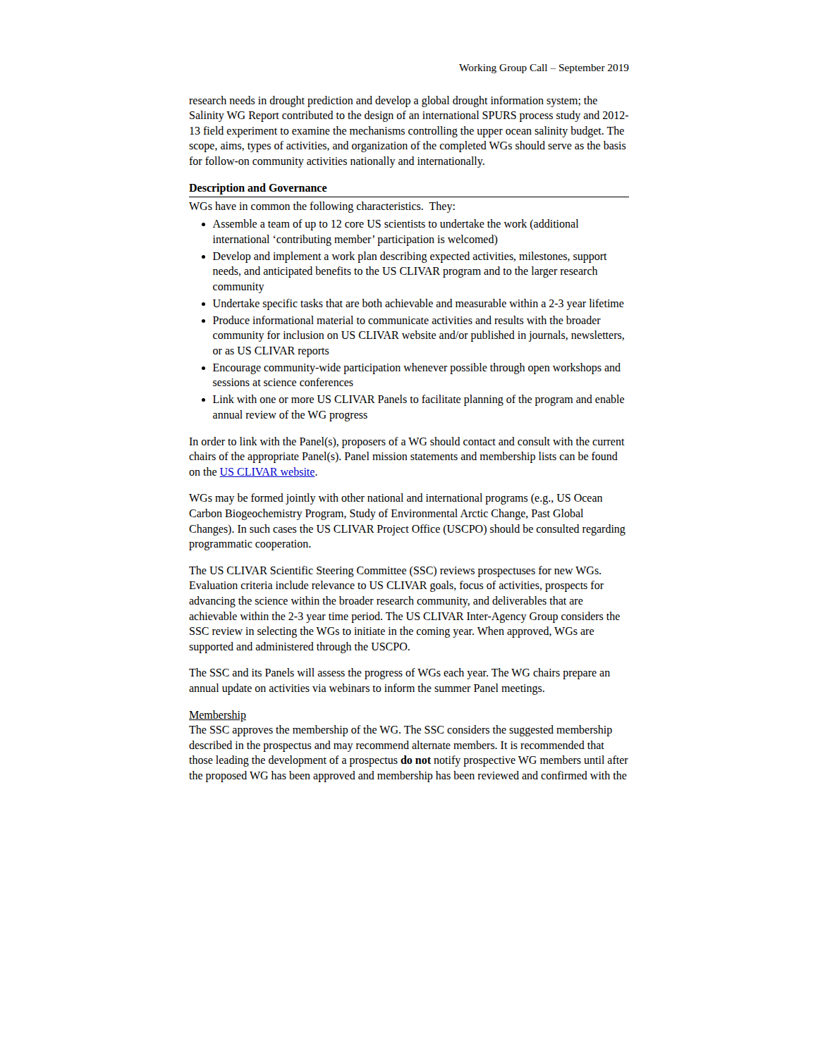Working Group Call – September 2019
research needs in drought prediction and develop a global drought information system; the Salinity WG Report contributed to the design of an international SPURS process study and 2012-13 field experiment to examine the mechanisms controlling the upper ocean salinity budget. The scope, aims, types of activities, and organization of the completed WGs should serve as the basis for follow-on community activities nationally and internationally.
Description and Governance
WGs have in common the following characteristics. They:
Assemble a team of up to 12 core US scientists to undertake the work (additional international ‘contributing member’ participation is welcomed)
Develop and implement a work plan describing expected activities, milestones, support needs, and anticipated benefits to the US CLIVAR program and to the larger research community
Undertake specific tasks that are both achievable and measurable within a 2-3 year lifetime
Produce informational material to communicate activities and results with the broader community for inclusion on US CLIVAR website and/or published in journals, newsletters, or as US CLIVAR reports
Encourage community-wide participation whenever possible through open workshops and sessions at science conferences
Link with one or more US CLIVAR Panels to facilitate planning of the program and enable annual review of the WG progress
In order to link with the Panel(s), proposers of a WG should contact and consult with the current chairs of the appropriate Panel(s). Panel mission statements and membership lists can be found on the US CLIVAR website.
WGs may be formed jointly with other national and international programs (e.g., US Ocean Carbon Biogeochemistry Program, Study of Environmental Arctic Change, Past Global Changes). In such cases the US CLIVAR Project Office (USCPO) should be consulted regarding programmatic cooperation.
The US CLIVAR Scientific Steering Committee (SSC) reviews prospectuses for new WGs. Evaluation criteria include relevance to US CLIVAR goals, focus of activities, prospects for advancing the science within the broader research community, and deliverables that are achievable within the 2-3 year time period. The US CLIVAR Inter-Agency Group considers the SSC review in selecting the WGs to initiate in the coming year. When approved, WGs are supported and administered through the USCPO.
The SSC and its Panels will assess the progress of WGs each year. The WG chairs prepare an annual update on activities via webinars to inform the summer Panel meetings.
Membership
The SSC approves the membership of the WG. The SSC considers the suggested membership described in the prospectus and may recommend alternate members. It is recommended that those leading the development of a prospectus do not notify prospective WG members until after the proposed WG has been approved and membership has been reviewed and confirmed with the